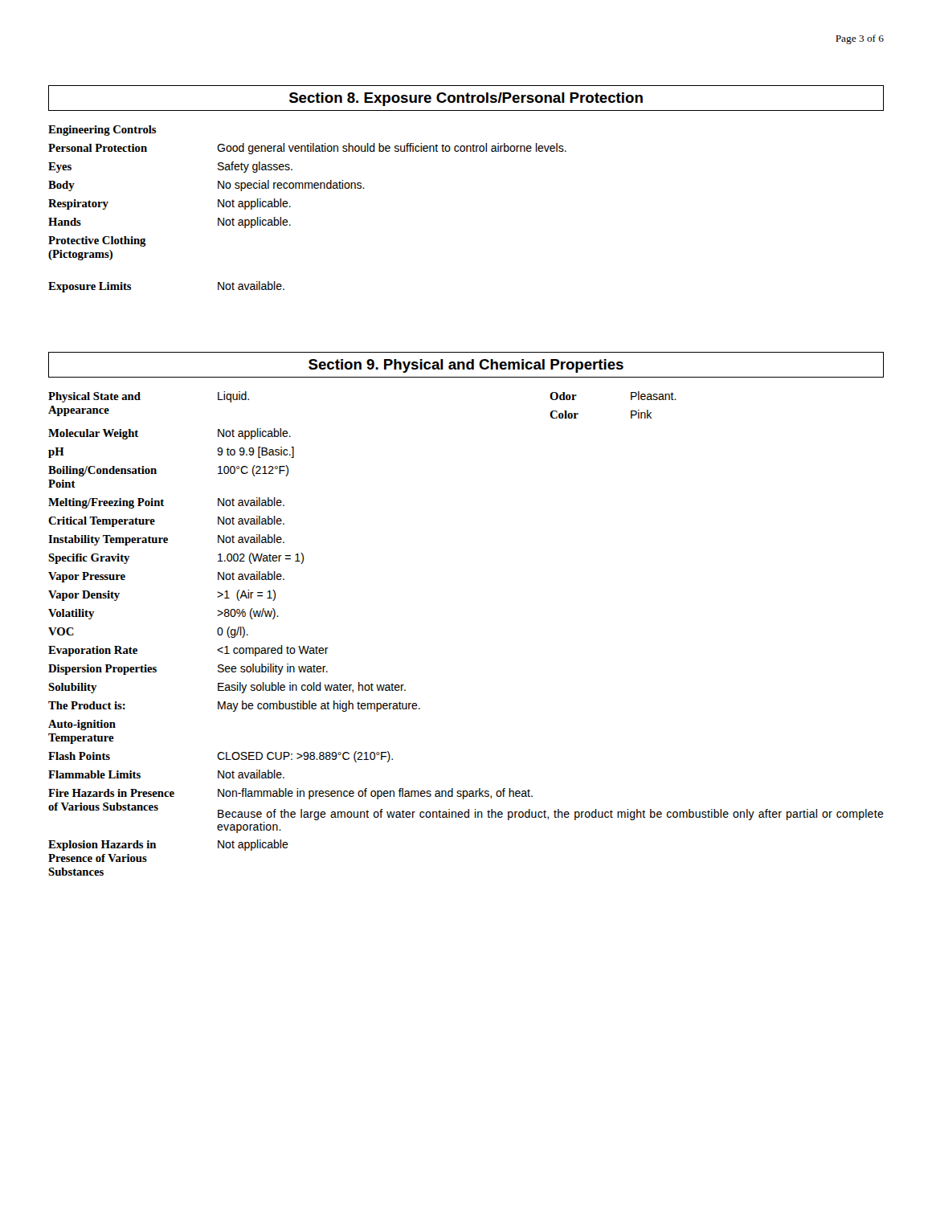Page 3 of 6
Section 8. Exposure Controls/Personal Protection
| Engineering Controls | |
| Personal Protection | Good general ventilation should be sufficient to control airborne levels. |
| Eyes | Safety glasses. |
| Body | No special recommendations. |
| Respiratory | Not applicable. |
| Hands | Not applicable. |
| Protective Clothing (Pictograms) | |
| Exposure Limits | Not available. |
Section 9. Physical and Chemical Properties
| Physical State and Appearance | Liquid. |
| Odor | Pleasant. |
| Color | Pink |
| Molecular Weight | Not applicable. |
| pH | 9 to 9.9 [Basic.] |
| Boiling/Condensation Point | 100°C (212°F) |
| Melting/Freezing Point | Not available. |
| Critical Temperature | Not available. |
| Instability Temperature | Not available. |
| Specific Gravity | 1.002 (Water = 1) |
| Vapor Pressure | Not available. |
| Vapor Density | >1 (Air = 1) |
| Volatility | >80% (w/w). |
| VOC | 0 (g/l). |
| Evaporation Rate | <1 compared to Water |
| Dispersion Properties | See solubility in water. |
| Solubility | Easily soluble in cold water, hot water. |
| The Product is: | May be combustible at high temperature. |
| Auto-ignition Temperature | |
| Flash Points | CLOSED CUP: >98.889°C (210°F). |
| Flammable Limits | Not available. |
| Fire Hazards in Presence of Various Substances | Non-flammable in presence of open flames and sparks, of heat. Because of the large amount of water contained in the product, the product might be combustible only after partial or complete evaporation. |
| Explosion Hazards in Presence of Various Substances | Not applicable |